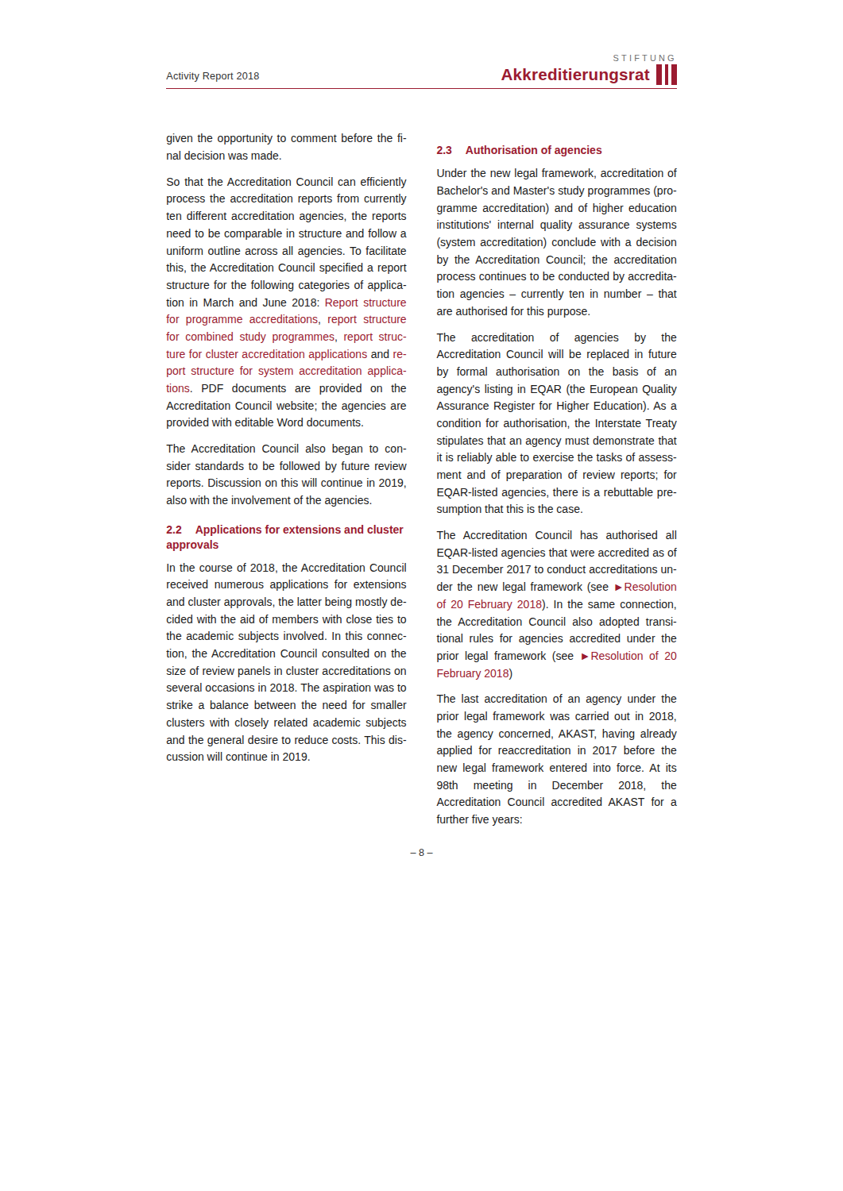Activity Report 2018
STIFTUNG
Akkreditierungsrat
given the opportunity to comment before the final decision was made.
So that the Accreditation Council can efficiently process the accreditation reports from currently ten different accreditation agencies, the reports need to be comparable in structure and follow a uniform outline across all agencies. To facilitate this, the Accreditation Council specified a report structure for the following categories of application in March and June 2018: Report structure for programme accreditations, report structure for combined study programmes, report structure for cluster accreditation applications and report structure for system accreditation applications. PDF documents are provided on the Accreditation Council website; the agencies are provided with editable Word documents.
The Accreditation Council also began to consider standards to be followed by future review reports. Discussion on this will continue in 2019, also with the involvement of the agencies.
2.2 Applications for extensions and cluster approvals
In the course of 2018, the Accreditation Council received numerous applications for extensions and cluster approvals, the latter being mostly decided with the aid of members with close ties to the academic subjects involved. In this connection, the Accreditation Council consulted on the size of review panels in cluster accreditations on several occasions in 2018. The aspiration was to strike a balance between the need for smaller clusters with closely related academic subjects and the general desire to reduce costs. This discussion will continue in 2019.
2.3 Authorisation of agencies
Under the new legal framework, accreditation of Bachelor's and Master's study programmes (programme accreditation) and of higher education institutions' internal quality assurance systems (system accreditation) conclude with a decision by the Accreditation Council; the accreditation process continues to be conducted by accreditation agencies – currently ten in number – that are authorised for this purpose.
The accreditation of agencies by the Accreditation Council will be replaced in future by formal authorisation on the basis of an agency's listing in EQAR (the European Quality Assurance Register for Higher Education). As a condition for authorisation, the Interstate Treaty stipulates that an agency must demonstrate that it is reliably able to exercise the tasks of assessment and of preparation of review reports; for EQAR-listed agencies, there is a rebuttable presumption that this is the case.
The Accreditation Council has authorised all EQAR-listed agencies that were accredited as of 31 December 2017 to conduct accreditations under the new legal framework (see ►Resolution of 20 February 2018). In the same connection, the Accreditation Council also adopted transitional rules for agencies accredited under the prior legal framework (see ►Resolution of 20 February 2018)
The last accreditation of an agency under the prior legal framework was carried out in 2018, the agency concerned, AKAST, having already applied for reaccreditation in 2017 before the new legal framework entered into force. At its 98th meeting in December 2018, the Accreditation Council accredited AKAST for a further five years:
– 8 –